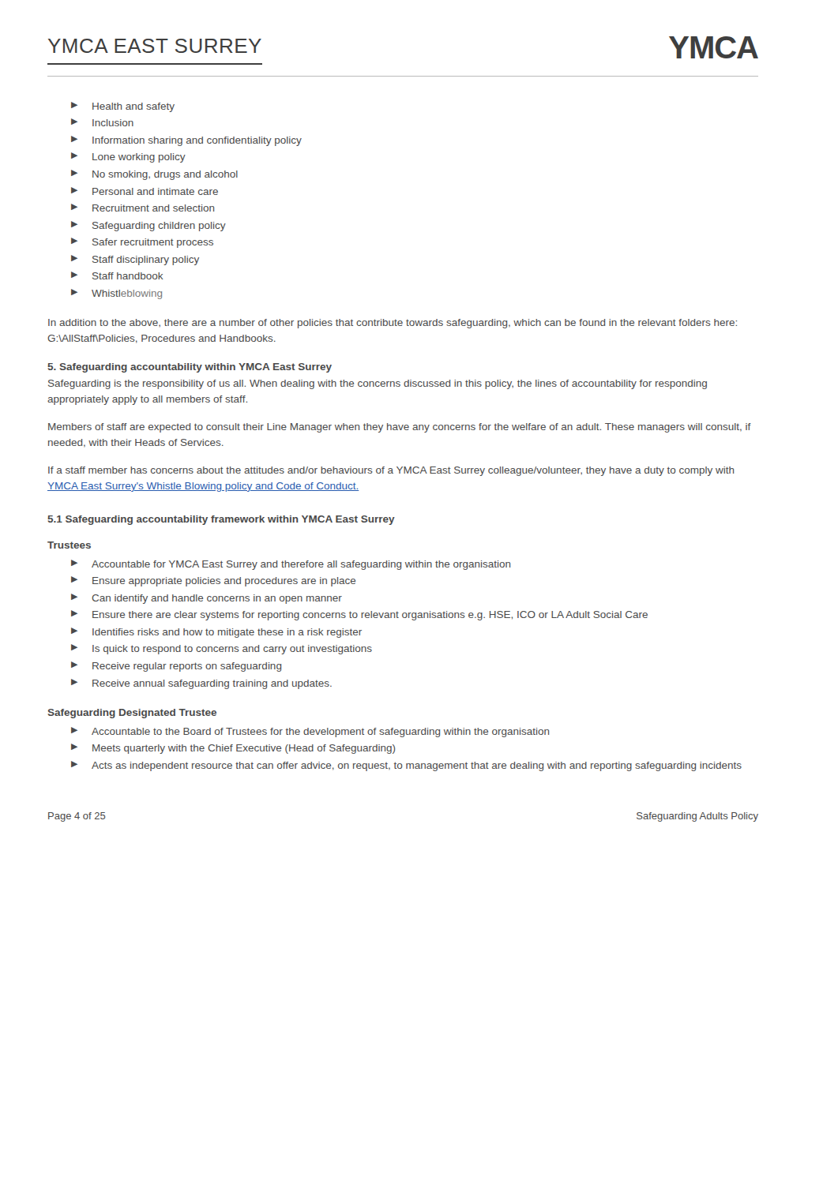YMCA EAST SURREY
YMCA
Health and safety
Inclusion
Information sharing and confidentiality policy
Lone working policy
No smoking, drugs and alcohol
Personal and intimate care
Recruitment and selection
Safeguarding children policy
Safer recruitment process
Staff disciplinary policy
Staff handbook
Whistleblowing
In addition to the above, there are a number of other policies that contribute towards safeguarding, which can be found in the relevant folders here: G:\AllStaff\Policies, Procedures and Handbooks.
5. Safeguarding accountability within YMCA East Surrey
Safeguarding is the responsibility of us all. When dealing with the concerns discussed in this policy, the lines of accountability for responding appropriately apply to all members of staff.
Members of staff are expected to consult their Line Manager when they have any concerns for the welfare of an adult. These managers will consult, if needed, with their Heads of Services.
If a staff member has concerns about the attitudes and/or behaviours of a YMCA East Surrey colleague/volunteer, they have a duty to comply with YMCA East Surrey's Whistle Blowing policy and Code of Conduct.
5.1 Safeguarding accountability framework within YMCA East Surrey
Trustees
Accountable for YMCA East Surrey and therefore all safeguarding within the organisation
Ensure appropriate policies and procedures are in place
Can identify and handle concerns in an open manner
Ensure there are clear systems for reporting concerns to relevant organisations e.g. HSE, ICO or LA Adult Social Care
Identifies risks and how to mitigate these in a risk register
Is quick to respond to concerns and carry out investigations
Receive regular reports on safeguarding
Receive annual safeguarding training and updates.
Safeguarding Designated Trustee
Accountable to the Board of Trustees for the development of safeguarding within the organisation
Meets quarterly with the Chief Executive (Head of Safeguarding)
Acts as independent resource that can offer advice, on request, to management that are dealing with and reporting safeguarding incidents
Page 4 of 25
Safeguarding Adults Policy